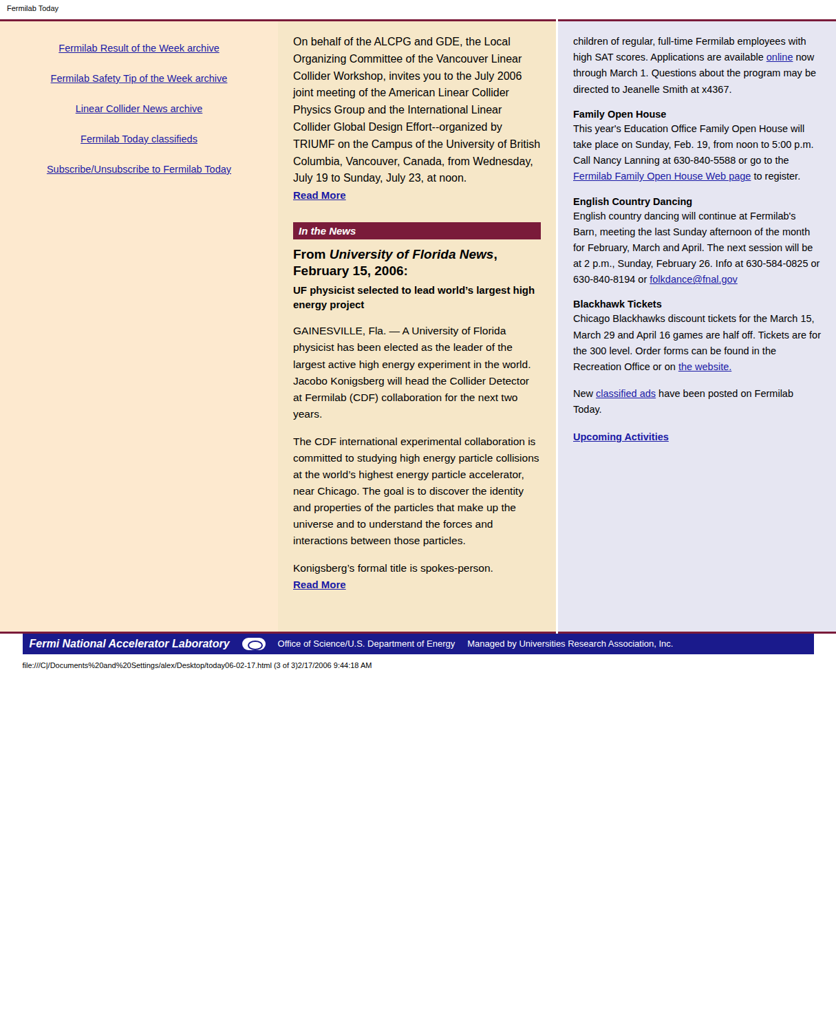Fermilab Today
Fermilab Result of the Week archive
Fermilab Safety Tip of the Week archive
Linear Collider News archive
Fermilab Today classifieds
Subscribe/Unsubscribe to Fermilab Today
On behalf of the ALCPG and GDE, the Local Organizing Committee of the Vancouver Linear Collider Workshop, invites you to the July 2006 joint meeting of the American Linear Collider Physics Group and the International Linear Collider Global Design Effort--organized by TRIUMF on the Campus of the University of British Columbia, Vancouver, Canada, from Wednesday, July 19 to Sunday, July 23, at noon.
Read More
In the News
From University of Florida News, February 15, 2006:
UF physicist selected to lead world’s largest high energy project
GAINESVILLE, Fla. — A University of Florida physicist has been elected as the leader of the largest active high energy experiment in the world. Jacobo Konigsberg will head the Collider Detector at Fermilab (CDF) collaboration for the next two years.
The CDF international experimental collaboration is committed to studying high energy particle collisions at the world’s highest energy particle accelerator, near Chicago. The goal is to discover the identity and properties of the particles that make up the universe and to understand the forces and interactions between those particles.
Konigsberg’s formal title is spokes-person.
Read More
children of regular, full-time Fermilab employees with high SAT scores. Applications are available online now through March 1. Questions about the program may be directed to Jeanelle Smith at x4367.
Family Open House
This year's Education Office Family Open House will take place on Sunday, Feb. 19, from noon to 5:00 p.m. Call Nancy Lanning at 630-840-5588 or go to the Fermilab Family Open House Web page to register.
English Country Dancing
English country dancing will continue at Fermilab's Barn, meeting the last Sunday afternoon of the month for February, March and April. The next session will be at 2 p.m., Sunday, February 26. Info at 630-584-0825 or 630-840-8194 or folkdance@fnal.gov
Blackhawk Tickets
Chicago Blackhawks discount tickets for the March 15, March 29 and April 16 games are half off. Tickets are for the 300 level. Order forms can be found in the Recreation Office or on the website.
New classified ads have been posted on Fermilab Today.
Upcoming Activities
Fermi National Accelerator Laboratory Office of Science/U.S. Department of Energy Managed by Universities Research Association, Inc.
file:///C|/Documents%20and%20Settings/alex/Desktop/today06-02-17.html (3 of 3)2/17/2006 9:44:18 AM